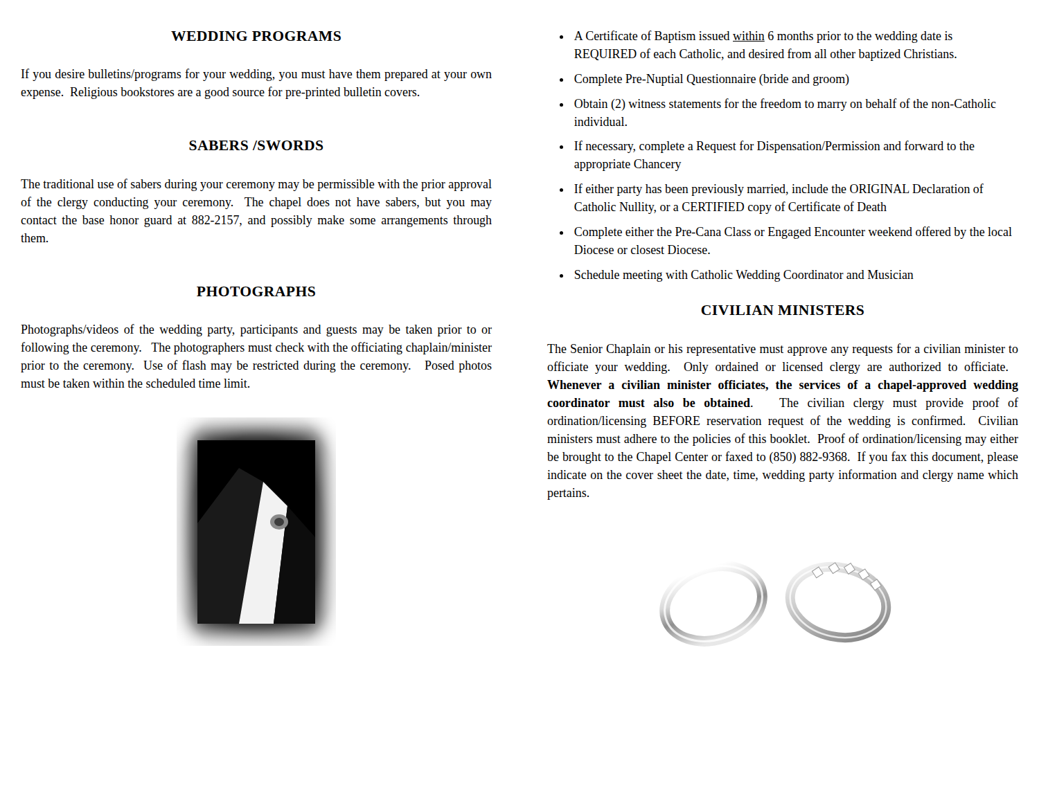Wedding Programs
If you desire bulletins/programs for your wedding, you must have them prepared at your own expense. Religious bookstores are a good source for pre-printed bulletin covers.
Sabers /Swords
The traditional use of sabers during your ceremony may be permissible with the prior approval of the clergy conducting your ceremony. The chapel does not have sabers, but you may contact the base honor guard at 882-2157, and possibly make some arrangements through them.
Photographs
Photographs/videos of the wedding party, participants and guests may be taken prior to or following the ceremony. The photographers must check with the officiating chaplain/minister prior to the ceremony. Use of flash may be restricted during the ceremony. Posed photos must be taken within the scheduled time limit.
A Certificate of Baptism issued within 6 months prior to the wedding date is REQUIRED of each Catholic, and desired from all other baptized Christians.
Complete Pre-Nuptial Questionnaire (bride and groom)
Obtain (2) witness statements for the freedom to marry on behalf of the non-Catholic individual.
If necessary, complete a Request for Dispensation/Permission and forward to the appropriate Chancery
If either party has been previously married, include the ORIGINAL Declaration of Catholic Nullity, or a CERTIFIED copy of Certificate of Death
Complete either the Pre-Cana Class or Engaged Encounter weekend offered by the local Diocese or closest Diocese.
Schedule meeting with Catholic Wedding Coordinator and Musician
Civilian Ministers
The Senior Chaplain or his representative must approve any requests for a civilian minister to officiate your wedding. Only ordained or licensed clergy are authorized to officiate. Whenever a civilian minister officiates, the services of a chapel-approved wedding coordinator must also be obtained. The civilian clergy must provide proof of ordination/licensing BEFORE reservation request of the wedding is confirmed. Civilian ministers must adhere to the policies of this booklet. Proof of ordination/licensing may either be brought to the Chapel Center or faxed to (850) 882-9368. If you fax this document, please indicate on the cover sheet the date, time, wedding party information and clergy name which pertains.